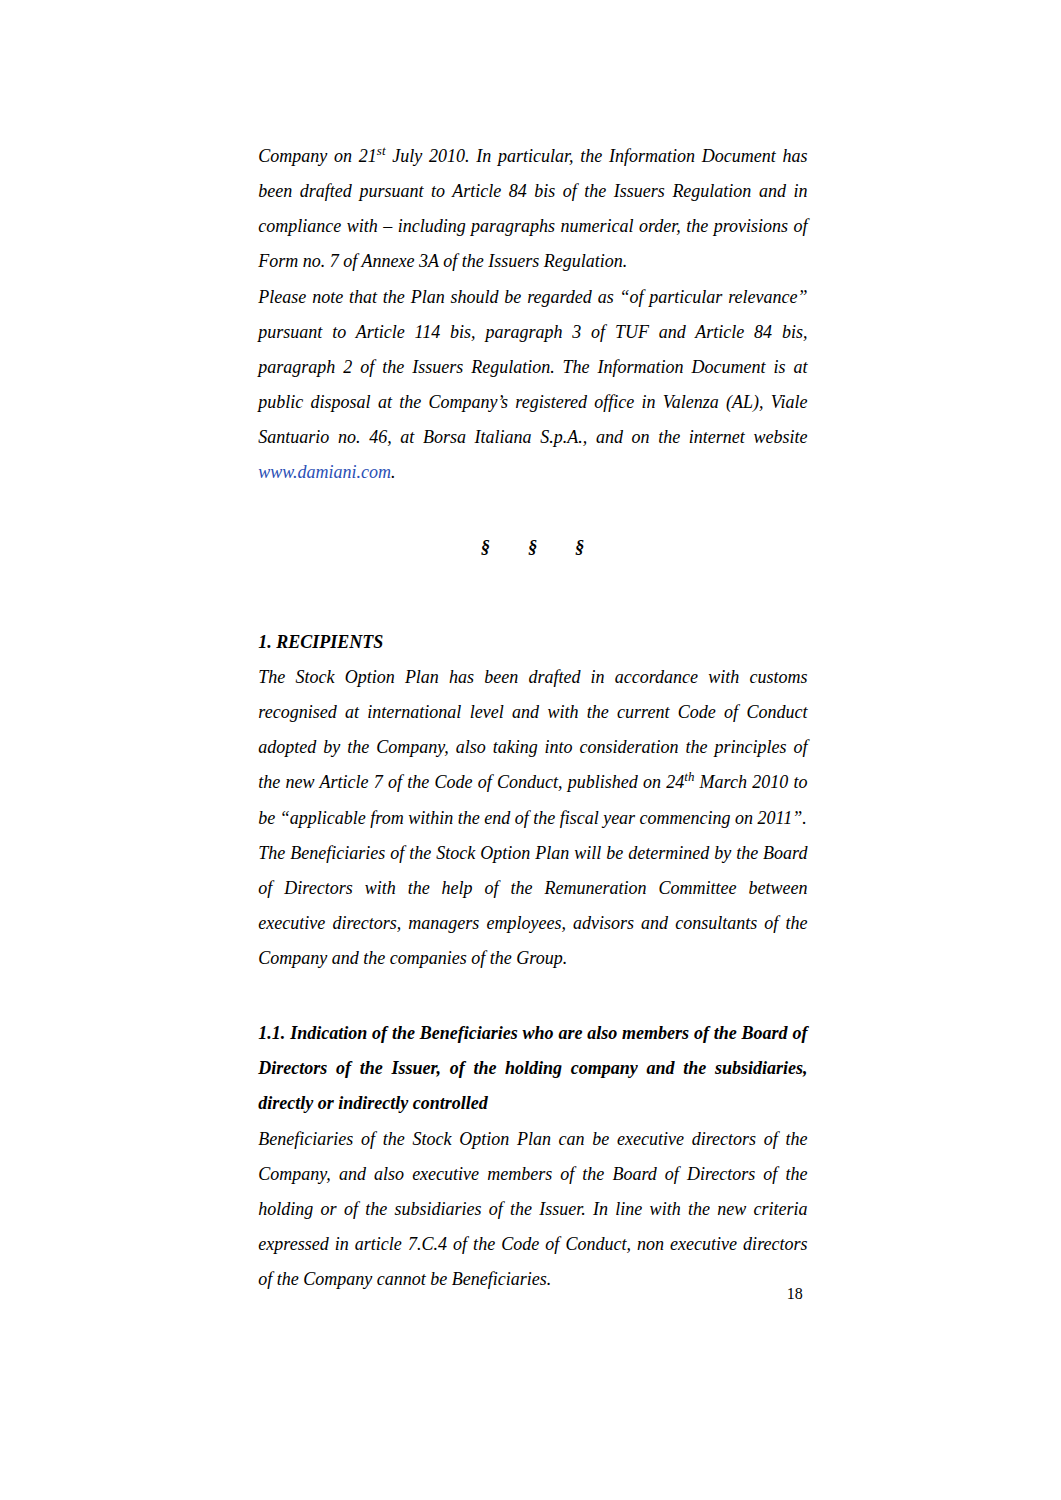Company on 21st July 2010. In particular, the Information Document has been drafted pursuant to Article 84 bis of the Issuers Regulation and in compliance with – including paragraphs numerical order, the provisions of Form no. 7 of Annexe 3A of the Issuers Regulation.
Please note that the Plan should be regarded as “of particular relevance” pursuant to Article 114 bis, paragraph 3 of TUF and Article 84 bis, paragraph 2 of the Issuers Regulation. The Information Document is at public disposal at the Company’s registered office in Valenza (AL), Viale Santuario no. 46, at Borsa Italiana S.p.A., and on the internet website www.damiani.com.
§§§
1. RECIPIENTS
The Stock Option Plan has been drafted in accordance with customs recognised at international level and with the current Code of Conduct adopted by the Company, also taking into consideration the principles of the new Article 7 of the Code of Conduct, published on 24th March 2010 to be “applicable from within the end of the fiscal year commencing on 2011”.
The Beneficiaries of the Stock Option Plan will be determined by the Board of Directors with the help of the Remuneration Committee between executive directors, managers employees, advisors and consultants of the Company and the companies of the Group.
1.1. Indication of the Beneficiaries who are also members of the Board of Directors of the Issuer, of the holding company and the subsidiaries, directly or indirectly controlled
Beneficiaries of the Stock Option Plan can be executive directors of the Company, and also executive members of the Board of Directors of the holding or of the subsidiaries of the Issuer. In line with the new criteria expressed in article 7.C.4 of the Code of Conduct, non executive directors of the Company cannot be Beneficiaries.
18